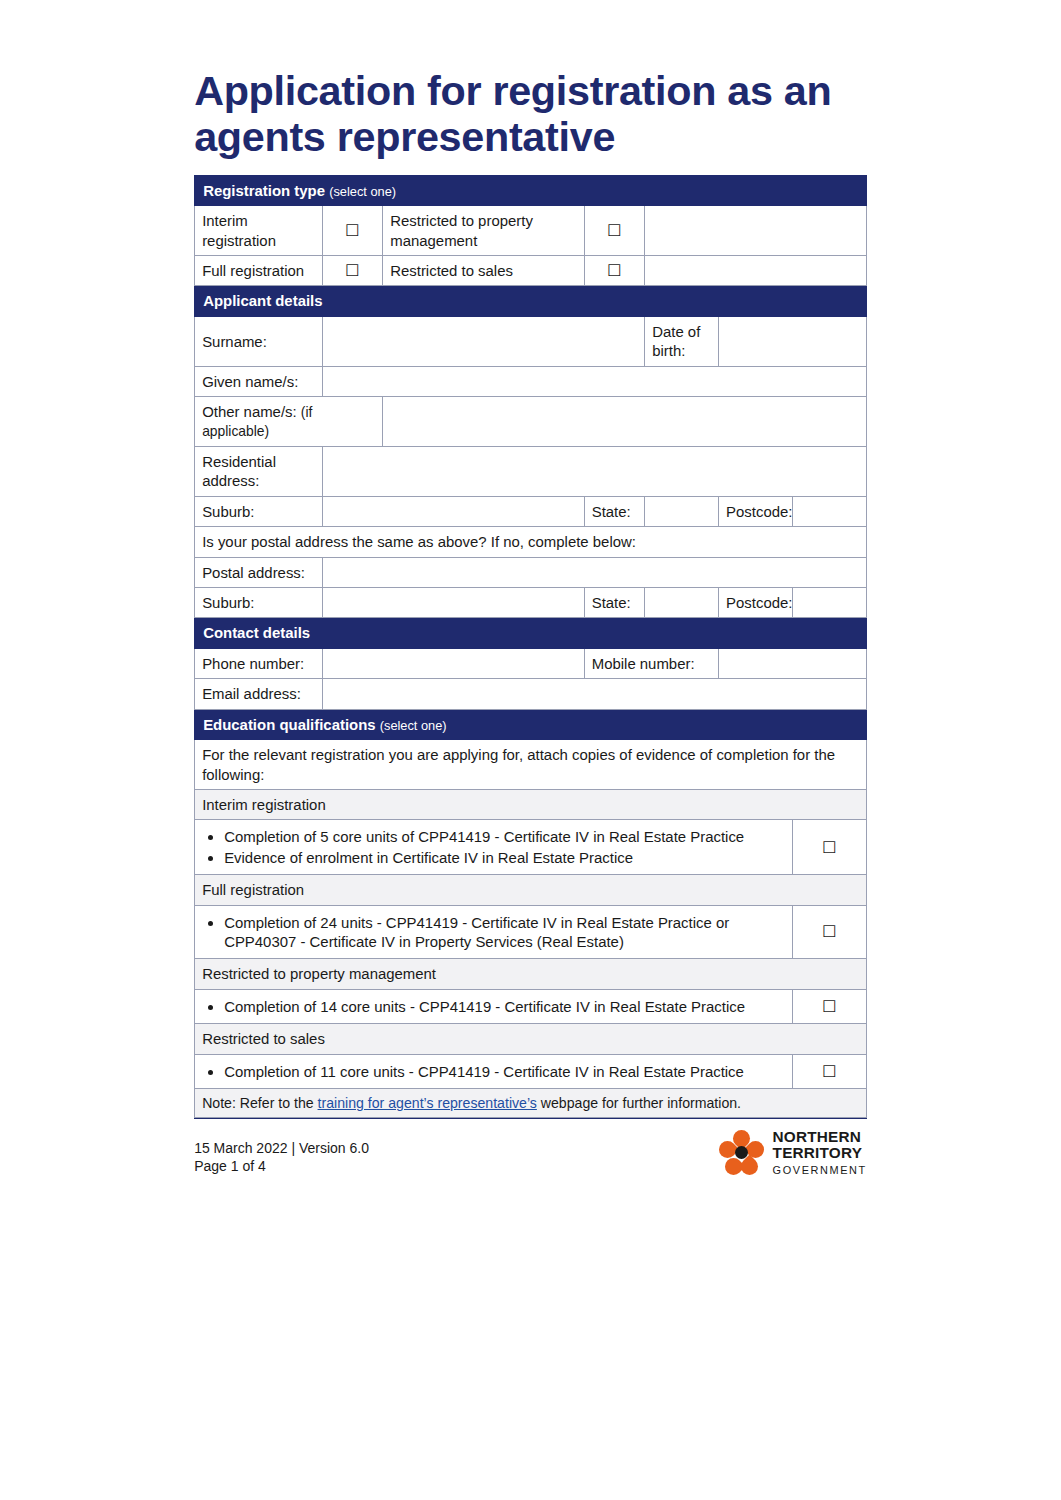Application for registration as an agents representative
| Registration type (select one) |
| Interim registration | ☐ | Restricted to property management | ☐ | |
| Full registration | ☐ | Restricted to sales | ☐ | |
| Applicant details |
| Surname: | | Date of birth: | |
| Given name/s: | |
| Other name/s: (if applicable) | |
| Residential address: | |
| Suburb: | | State: | | Postcode: | |
| Is your postal address the same as above? If no, complete below: |
| Postal address: | |
| Suburb: | | State: | | Postcode: | |
| Contact details |
| Phone number: | | Mobile number: | |
| Email address: | |
| Education qualifications (select one) |
| For the relevant registration you are applying for, attach copies of evidence of completion for the following: |
| Interim registration |
| Completion of 5 core units of CPP41419 - Certificate IV in Real Estate Practice Evidence of enrolment in Certificate IV in Real Estate Practice | ☐ |
| Full registration |
| Completion of 24 units - CPP41419 - Certificate IV in Real Estate Practice or CPP40307 - Certificate IV in Property Services (Real Estate) | ☐ |
| Restricted to property management |
| Completion of 14 core units - CPP41419 - Certificate IV in Real Estate Practice | ☐ |
| Restricted to sales |
| Completion of 11 core units - CPP41419 - Certificate IV in Real Estate Practice | ☐ |
| Note: Refer to the training for agent’s representative’s webpage for further information. |
15 March 2022 | Version 6.0
Page 1 of 4
Northern
Territory
Government